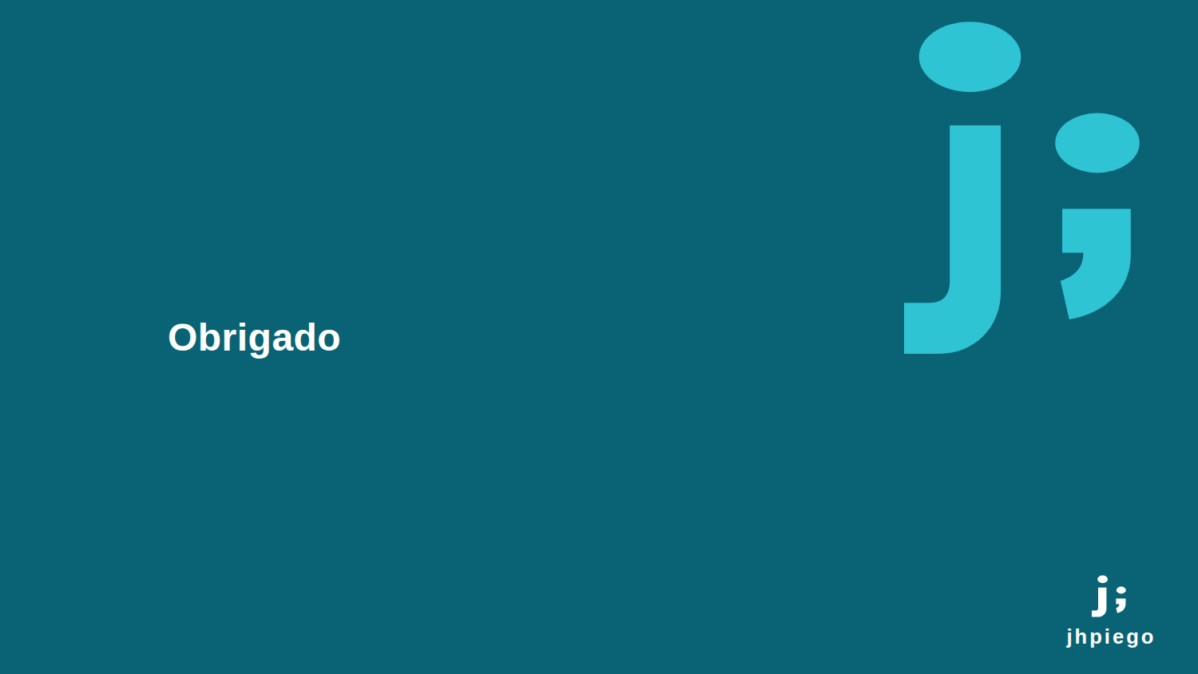Obrigado
jhpiego